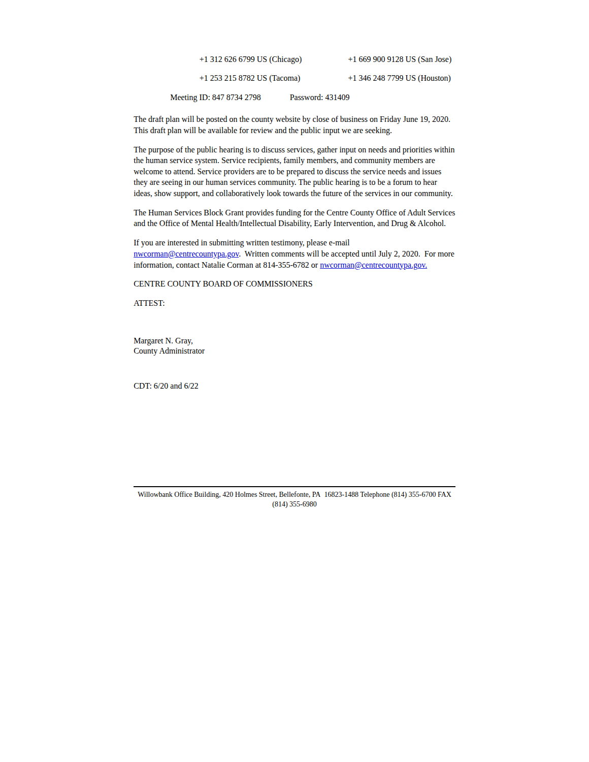+1 312 626 6799 US (Chicago)
+1 669 900 9128 US (San Jose)
+1 253 215 8782 US (Tacoma)
+1 346 248 7799 US (Houston)
Meeting ID: 847 8734 2798 Password: 431409
The draft plan will be posted on the county website by close of business on Friday June 19, 2020. This draft plan will be available for review and the public input we are seeking.
The purpose of the public hearing is to discuss services, gather input on needs and priorities within the human service system. Service recipients, family members, and community members are welcome to attend. Service providers are to be prepared to discuss the service needs and issues they are seeing in our human services community. The public hearing is to be a forum to hear ideas, show support, and collaboratively look towards the future of the services in our community.
The Human Services Block Grant provides funding for the Centre County Office of Adult Services and the Office of Mental Health/Intellectual Disability, Early Intervention, and Drug & Alcohol.
If you are interested in submitting written testimony, please e-mail nwcorman@centrecountypa.gov. Written comments will be accepted until July 2, 2020. For more information, contact Natalie Corman at 814-355-6782 or nwcorman@centrecountypa.gov.
CENTRE COUNTY BOARD OF COMMISSIONERS
ATTEST:
Margaret N. Gray,
County Administrator
CDT: 6/20 and 6/22
Willowbank Office Building, 420 Holmes Street, Bellefonte, PA 16823-1488 Telephone (814) 355-6700 FAX (814) 355-6980